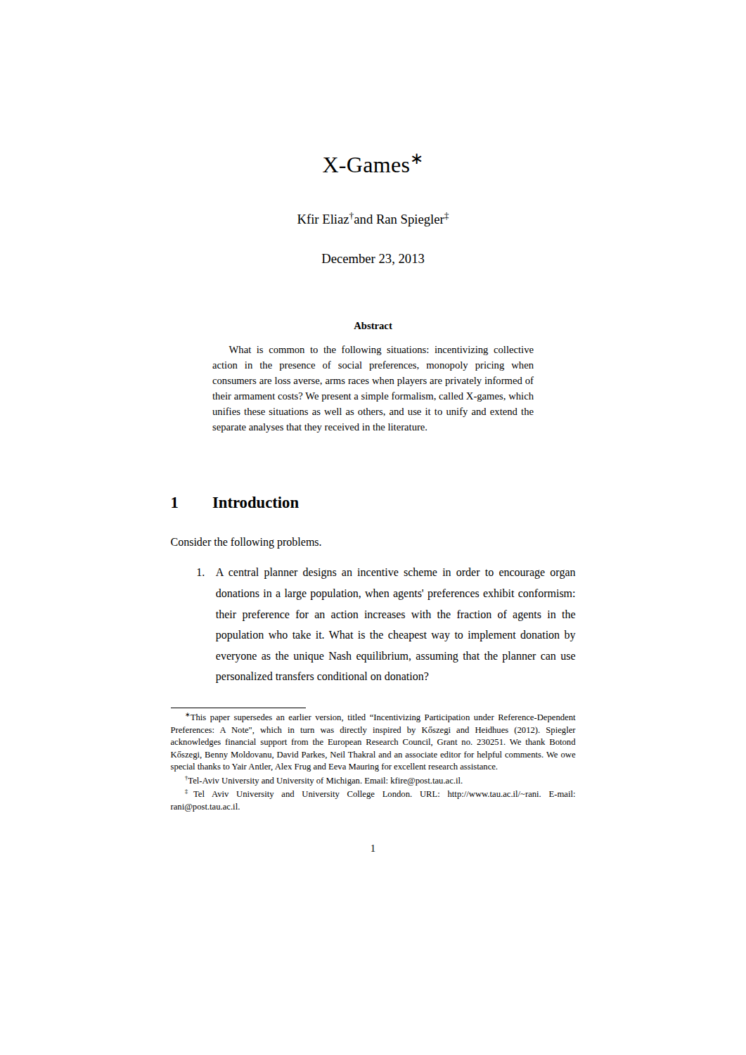X-Games∗
Kfir Eliaz†and Ran Spiegler‡
December 23, 2013
Abstract
What is common to the following situations: incentivizing collective action in the presence of social preferences, monopoly pricing when consumers are loss averse, arms races when players are privately informed of their armament costs? We present a simple formalism, called X-games, which unifies these situations as well as others, and use it to unify and extend the separate analyses that they received in the literature.
1 Introduction
Consider the following problems.
A central planner designs an incentive scheme in order to encourage organ donations in a large population, when agents' preferences exhibit conformism: their preference for an action increases with the fraction of agents in the population who take it. What is the cheapest way to implement donation by everyone as the unique Nash equilibrium, assuming that the planner can use personalized transfers conditional on donation?
∗This paper supersedes an earlier version, titled “Incentivizing Participation under Reference-Dependent Preferences: A Note", which in turn was directly inspired by Kőszegi and Heidhues (2012). Spiegler acknowledges financial support from the European Research Council, Grant no. 230251. We thank Botond Kőszegi, Benny Moldovanu, David Parkes, Neil Thakral and an associate editor for helpful comments. We owe special thanks to Yair Antler, Alex Frug and Eeva Mauring for excellent research assistance.
†Tel-Aviv University and University of Michigan. Email: kfire@post.tau.ac.il.
‡Tel Aviv University and University College London. URL: http://www.tau.ac.il/~rani. E-mail: rani@post.tau.ac.il.
1